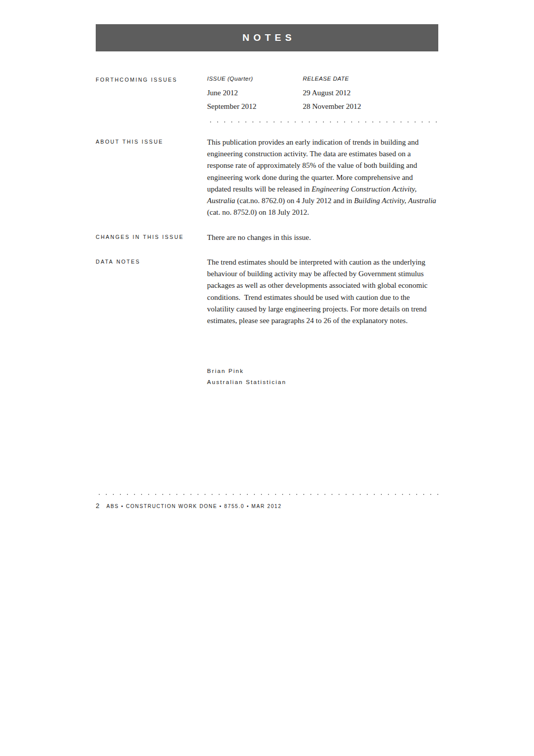NOTES
FORTHCOMING ISSUES
| ISSUE (Quarter) | RELEASE DATE |
| --- | --- |
| June 2012 | 29 August 2012 |
| September 2012 | 28 November 2012 |
ABOUT THIS ISSUE
This publication provides an early indication of trends in building and engineering construction activity. The data are estimates based on a response rate of approximately 85% of the value of both building and engineering work done during the quarter. More comprehensive and updated results will be released in Engineering Construction Activity, Australia (cat.no. 8762.0) on 4 July 2012 and in Building Activity, Australia (cat. no. 8752.0) on 18 July 2012.
CHANGES IN THIS ISSUE
There are no changes in this issue.
DATA NOTES
The trend estimates should be interpreted with caution as the underlying behaviour of building activity may be affected by Government stimulus packages as well as other developments associated with global economic conditions. Trend estimates should be used with caution due to the volatility caused by large engineering projects. For more details on trend estimates, please see paragraphs 24 to 26 of the explanatory notes.
Brian Pink
Australian Statistician
2 ABS • CONSTRUCTION WORK DONE • 8755.0 • MAR 2012